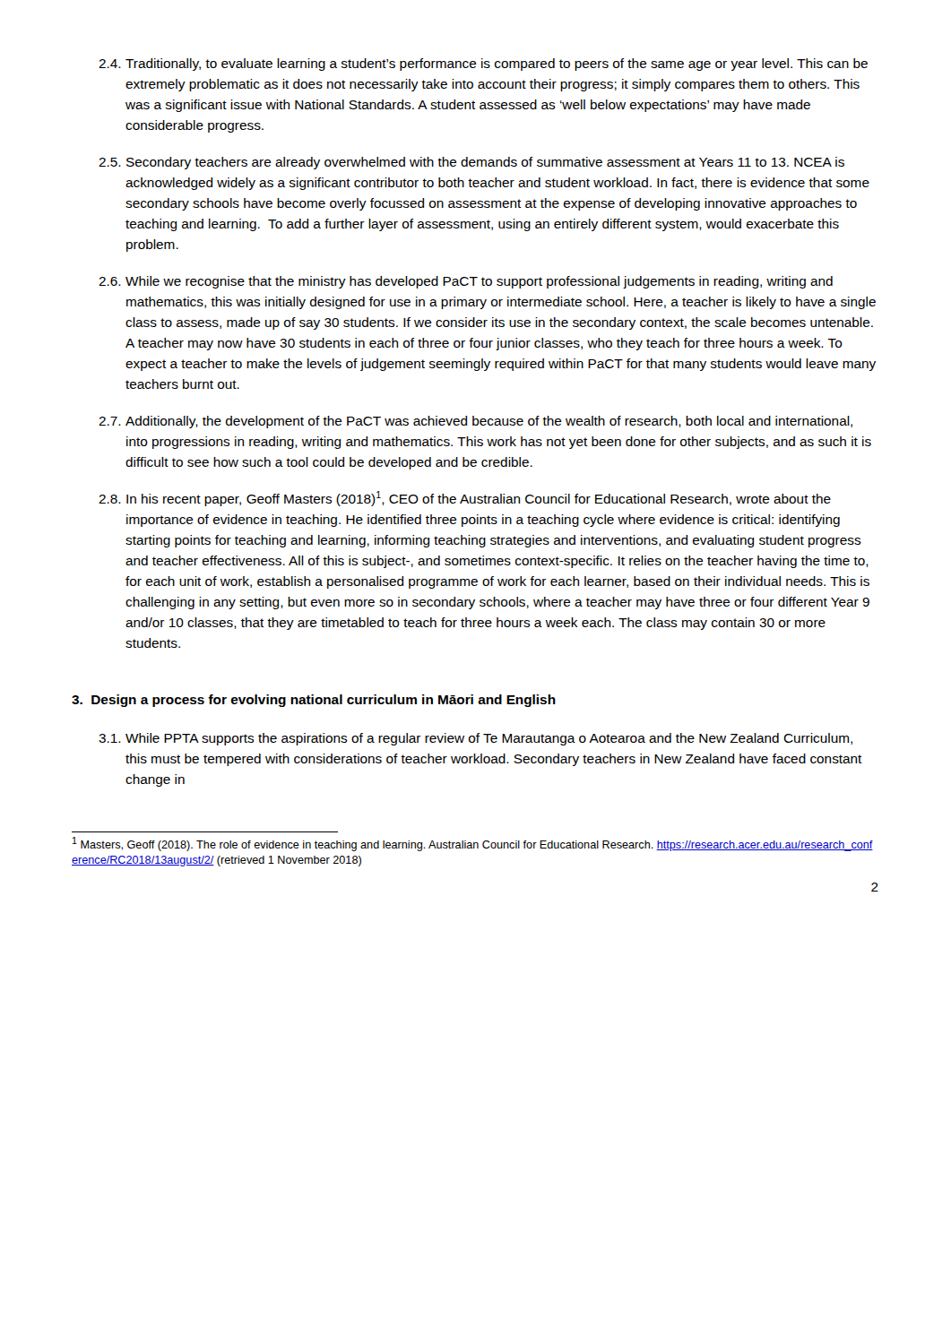2.4.
Traditionally, to evaluate learning a student’s performance is compared to peers of the same age or year level. This can be extremely problematic as it does not necessarily take into account their progress; it simply compares them to others. This was a significant issue with National Standards. A student assessed as ‘well below expectations’ may have made considerable progress.
2.5.
Secondary teachers are already overwhelmed with the demands of summative assessment at Years 11 to 13. NCEA is acknowledged widely as a significant contributor to both teacher and student workload. In fact, there is evidence that some secondary schools have become overly focussed on assessment at the expense of developing innovative approaches to teaching and learning. To add a further layer of assessment, using an entirely different system, would exacerbate this problem.
2.6.
While we recognise that the ministry has developed PaCT to support professional judgements in reading, writing and mathematics, this was initially designed for use in a primary or intermediate school. Here, a teacher is likely to have a single class to assess, made up of say 30 students. If we consider its use in the secondary context, the scale becomes untenable. A teacher may now have 30 students in each of three or four junior classes, who they teach for three hours a week. To expect a teacher to make the levels of judgement seemingly required within PaCT for that many students would leave many teachers burnt out.
2.7.
Additionally, the development of the PaCT was achieved because of the wealth of research, both local and international, into progressions in reading, writing and mathematics. This work has not yet been done for other subjects, and as such it is difficult to see how such a tool could be developed and be credible.
2.8.
In his recent paper, Geoff Masters (2018)1, CEO of the Australian Council for Educational Research, wrote about the importance of evidence in teaching. He identified three points in a teaching cycle where evidence is critical: identifying starting points for teaching and learning, informing teaching strategies and interventions, and evaluating student progress and teacher effectiveness. All of this is subject-, and sometimes context-specific. It relies on the teacher having the time to, for each unit of work, establish a personalised programme of work for each learner, based on their individual needs. This is challenging in any setting, but even more so in secondary schools, where a teacher may have three or four different Year 9 and/or 10 classes, that they are timetabled to teach for three hours a week each. The class may contain 30 or more students.
3. Design a process for evolving national curriculum in Māori and English
3.1.
While PPTA supports the aspirations of a regular review of Te Marautanga o Aotearoa and the New Zealand Curriculum, this must be tempered with considerations of teacher workload. Secondary teachers in New Zealand have faced constant change in
1 Masters, Geoff (2018). The role of evidence in teaching and learning. Australian Council for Educational Research. https://research.acer.edu.au/research_conference/RC2018/13august/2/ (retrieved 1 November 2018)
2